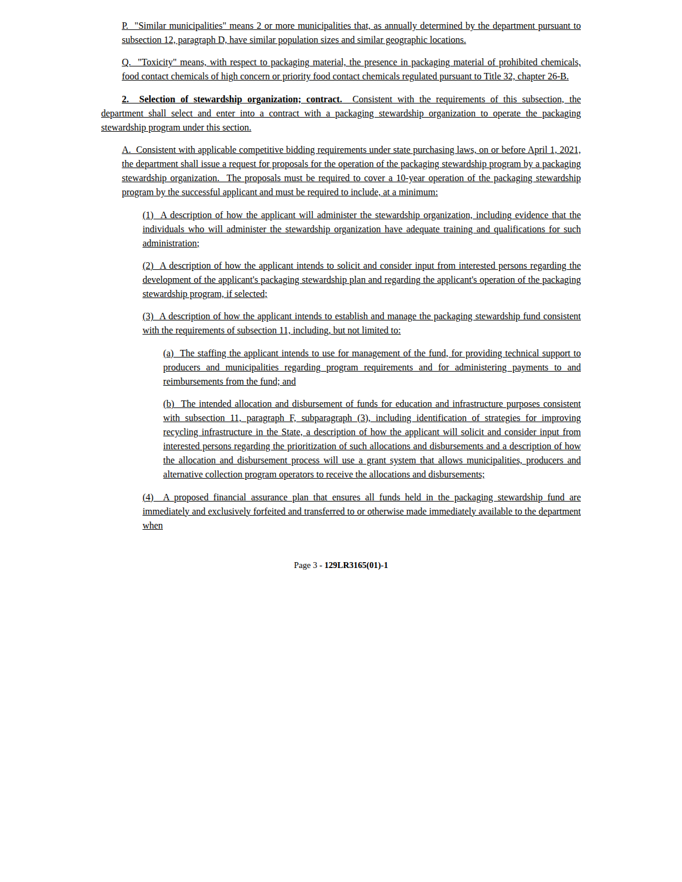P. "Similar municipalities" means 2 or more municipalities that, as annually determined by the department pursuant to subsection 12, paragraph D, have similar population sizes and similar geographic locations.
Q. "Toxicity" means, with respect to packaging material, the presence in packaging material of prohibited chemicals, food contact chemicals of high concern or priority food contact chemicals regulated pursuant to Title 32, chapter 26-B.
2. Selection of stewardship organization; contract. Consistent with the requirements of this subsection, the department shall select and enter into a contract with a packaging stewardship organization to operate the packaging stewardship program under this section.
A. Consistent with applicable competitive bidding requirements under state purchasing laws, on or before April 1, 2021, the department shall issue a request for proposals for the operation of the packaging stewardship program by a packaging stewardship organization. The proposals must be required to cover a 10-year operation of the packaging stewardship program by the successful applicant and must be required to include, at a minimum:
(1) A description of how the applicant will administer the stewardship organization, including evidence that the individuals who will administer the stewardship organization have adequate training and qualifications for such administration;
(2) A description of how the applicant intends to solicit and consider input from interested persons regarding the development of the applicant's packaging stewardship plan and regarding the applicant's operation of the packaging stewardship program, if selected;
(3) A description of how the applicant intends to establish and manage the packaging stewardship fund consistent with the requirements of subsection 11, including, but not limited to:
(a) The staffing the applicant intends to use for management of the fund, for providing technical support to producers and municipalities regarding program requirements and for administering payments to and reimbursements from the fund; and
(b) The intended allocation and disbursement of funds for education and infrastructure purposes consistent with subsection 11, paragraph F, subparagraph (3), including identification of strategies for improving recycling infrastructure in the State, a description of how the applicant will solicit and consider input from interested persons regarding the prioritization of such allocations and disbursements and a description of how the allocation and disbursement process will use a grant system that allows municipalities, producers and alternative collection program operators to receive the allocations and disbursements;
(4) A proposed financial assurance plan that ensures all funds held in the packaging stewardship fund are immediately and exclusively forfeited and transferred to or otherwise made immediately available to the department when
Page 3 - 129LR3165(01)-1